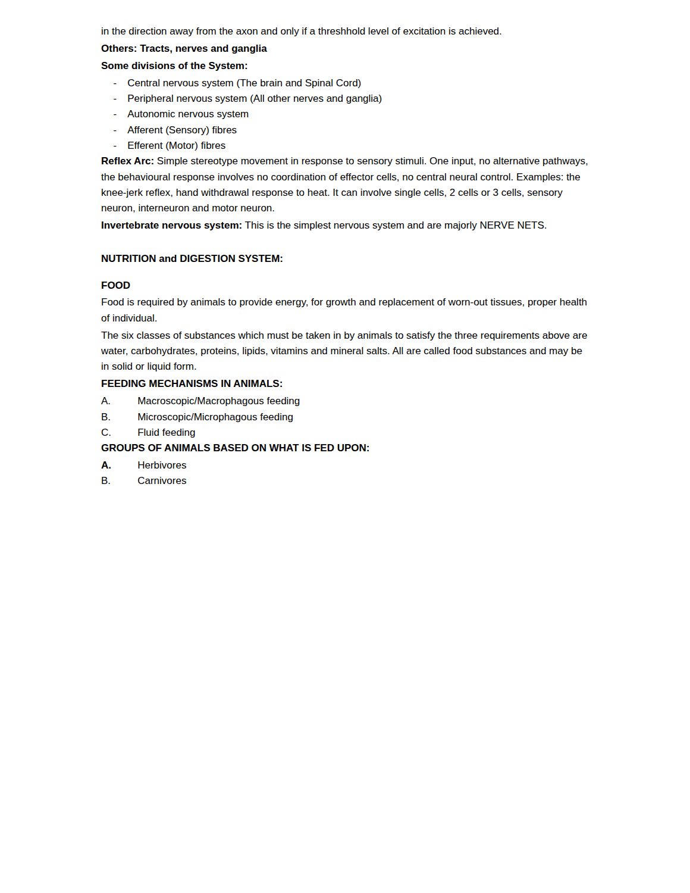in the direction away from the axon and only if a threshhold level of excitation is achieved.
Others: Tracts, nerves and ganglia
Some divisions of the System:
Central nervous system (The brain and Spinal Cord)
Peripheral nervous system (All other nerves and ganglia)
Autonomic nervous system
Afferent (Sensory) fibres
Efferent (Motor) fibres
Reflex Arc: Simple stereotype movement in response to sensory stimuli. One input, no alternative pathways, the behavioural response involves no coordination of effector cells, no central neural control. Examples: the knee-jerk reflex, hand withdrawal response to heat. It can involve single cells, 2 cells or 3 cells, sensory neuron, interneuron and motor neuron.
Invertebrate nervous system: This is the simplest nervous system and are majorly NERVE NETS.
NUTRITION and DIGESTION SYSTEM:
FOOD
Food is required by animals to provide energy, for growth and replacement of worn-out tissues, proper health of individual.
The six classes of substances which must be taken in by animals to satisfy the three requirements above are water, carbohydrates, proteins, lipids, vitamins and mineral salts. All are called food substances and may be in solid or liquid form.
FEEDING MECHANISMS IN ANIMALS:
A. Macroscopic/Macrophagous feeding
B. Microscopic/Microphagous feeding
C. Fluid feeding
GROUPS OF ANIMALS BASED ON WHAT IS FED UPON:
A. Herbivores
B. Carnivores